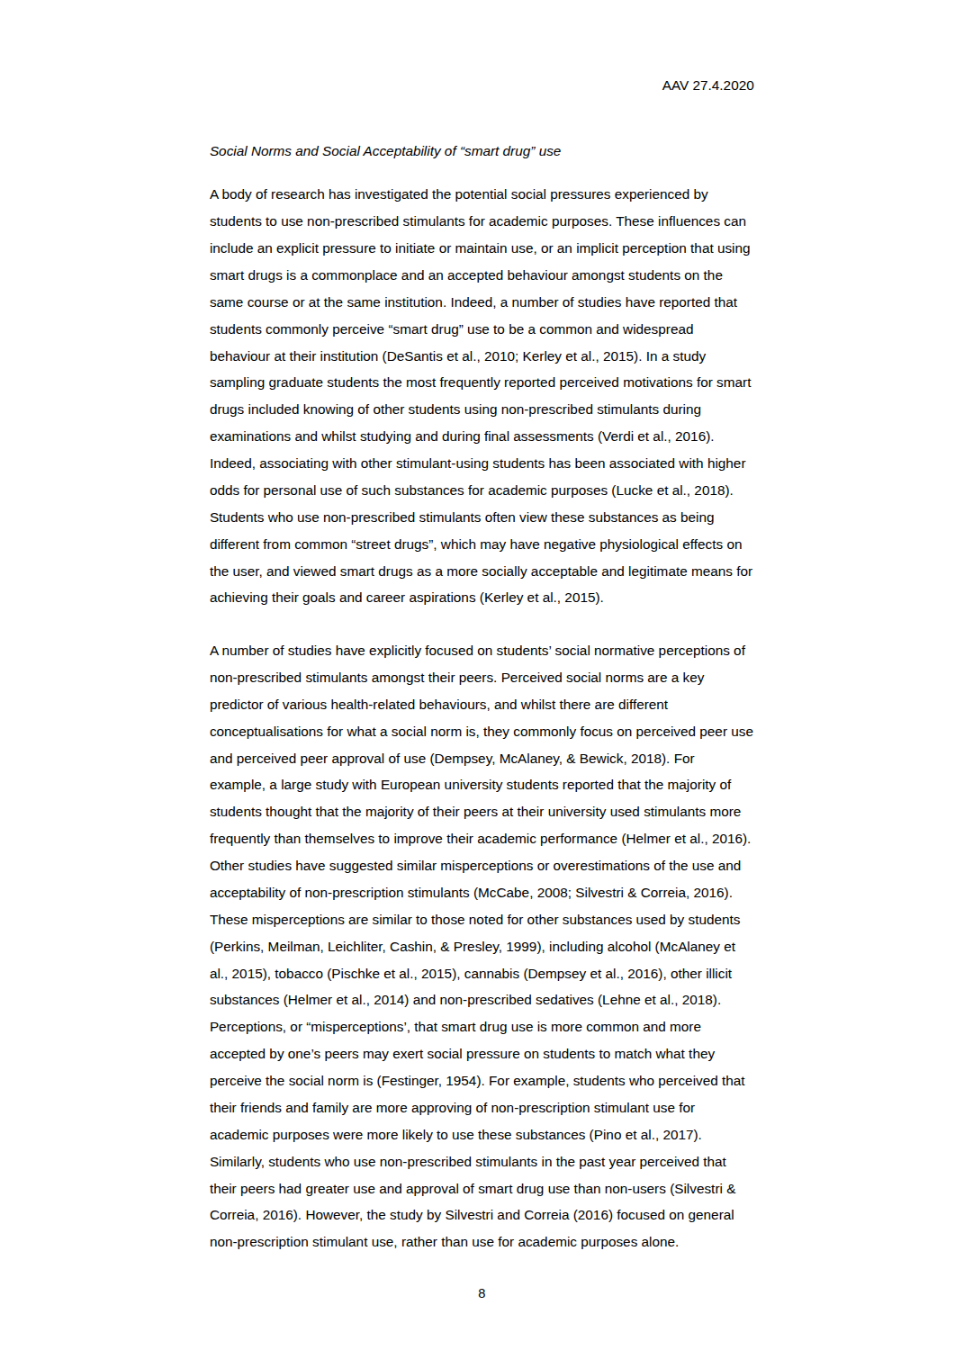AAV 27.4.2020
Social Norms and Social Acceptability of “smart drug” use
A body of research has investigated the potential social pressures experienced by students to use non-prescribed stimulants for academic purposes. These influences can include an explicit pressure to initiate or maintain use, or an implicit perception that using smart drugs is a commonplace and an accepted behaviour amongst students on the same course or at the same institution. Indeed, a number of studies have reported that students commonly perceive “smart drug” use to be a common and widespread behaviour at their institution (DeSantis et al., 2010; Kerley et al., 2015). In a study sampling graduate students the most frequently reported perceived motivations for smart drugs included knowing of other students using non-prescribed stimulants during examinations and whilst studying and during final assessments (Verdi et al., 2016). Indeed, associating with other stimulant-using students has been associated with higher odds for personal use of such substances for academic purposes (Lucke et al., 2018). Students who use non-prescribed stimulants often view these substances as being different from common “street drugs”, which may have negative physiological effects on the user, and viewed smart drugs as a more socially acceptable and legitimate means for achieving their goals and career aspirations (Kerley et al., 2015).
A number of studies have explicitly focused on students’ social normative perceptions of non-prescribed stimulants amongst their peers. Perceived social norms are a key predictor of various health-related behaviours, and whilst there are different conceptualisations for what a social norm is, they commonly focus on perceived peer use and perceived peer approval of use (Dempsey, McAlaney, & Bewick, 2018). For example, a large study with European university students reported that the majority of students thought that the majority of their peers at their university used stimulants more frequently than themselves to improve their academic performance (Helmer et al., 2016). Other studies have suggested similar misperceptions or overestimations of the use and acceptability of non-prescription stimulants (McCabe, 2008; Silvestri & Correia, 2016). These misperceptions are similar to those noted for other substances used by students (Perkins, Meilman, Leichliter, Cashin, & Presley, 1999), including alcohol (McAlaney et al., 2015), tobacco (Pischke et al., 2015), cannabis (Dempsey et al., 2016), other illicit substances (Helmer et al., 2014) and non-prescribed sedatives (Lehne et al., 2018). Perceptions, or “misperceptions’, that smart drug use is more common and more accepted by one’s peers may exert social pressure on students to match what they perceive the social norm is (Festinger, 1954). For example, students who perceived that their friends and family are more approving of non-prescription stimulant use for academic purposes were more likely to use these substances (Pino et al., 2017). Similarly, students who use non-prescribed stimulants in the past year perceived that their peers had greater use and approval of smart drug use than non-users (Silvestri & Correia, 2016). However, the study by Silvestri and Correia (2016) focused on general non-prescription stimulant use, rather than use for academic purposes alone.
8